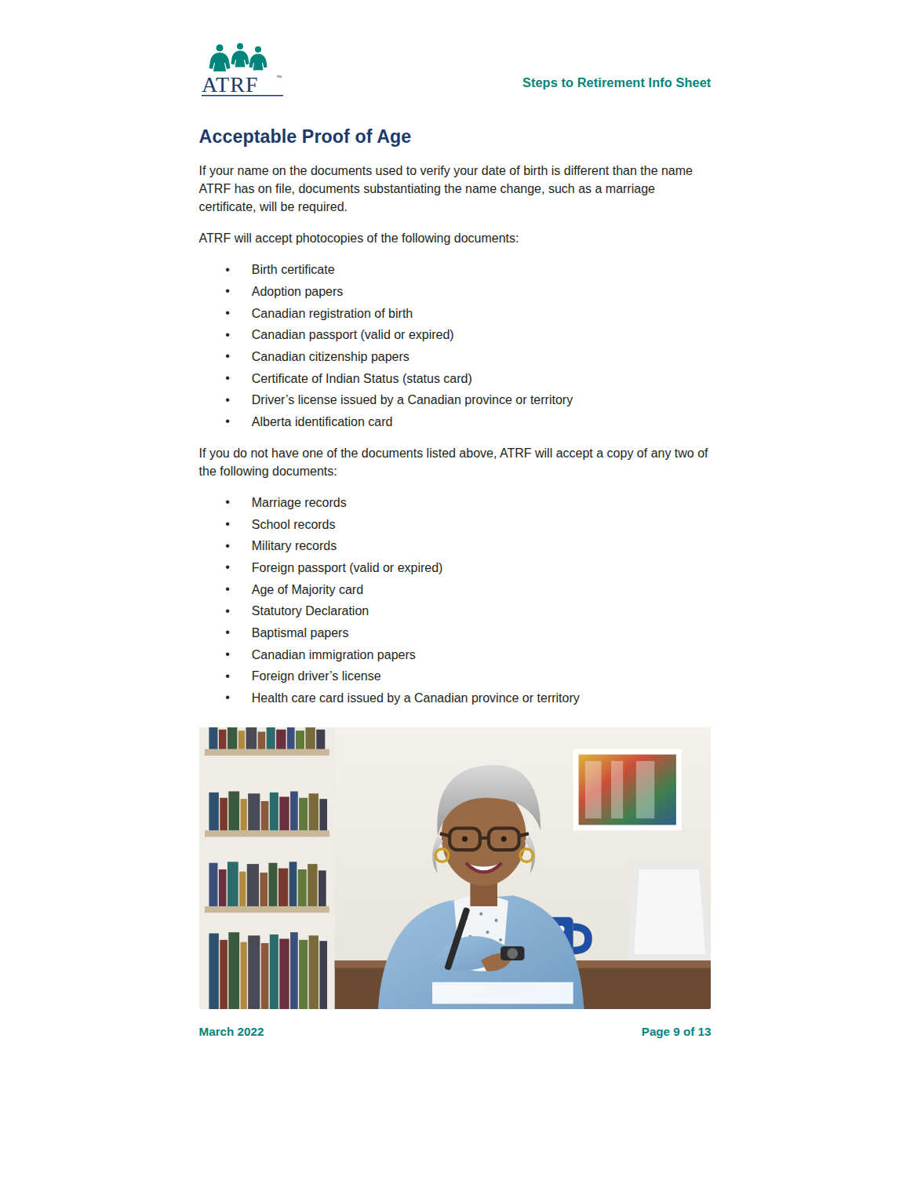ATRF ™
Steps to Retirement Info Sheet
Acceptable Proof of Age
If your name on the documents used to verify your date of birth is different than the name ATRF has on file, documents substantiating the name change, such as a marriage certificate, will be required.
ATRF will accept photocopies of the following documents:
Birth certificate
Adoption papers
Canadian registration of birth
Canadian passport (valid or expired)
Canadian citizenship papers
Certificate of Indian Status (status card)
Driver’s license issued by a Canadian province or territory
Alberta identification card
If you do not have one of the documents listed above, ATRF will accept a copy of any two of the following documents:
Marriage records
School records
Military records
Foreign passport (valid or expired)
Age of Majority card
Statutory Declaration
Baptismal papers
Canadian immigration papers
Foreign driver’s license
Health care card issued by a Canadian province or territory
March 2022 Page 9 of 13